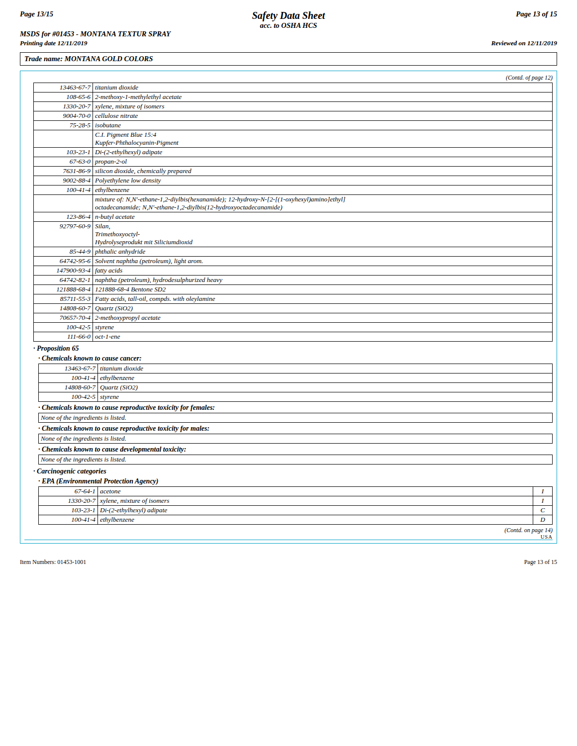Page 13/15
Safety Data Sheet
acc. to OSHA HCS
Page 13 of 15
MSDS for #01453 - MONTANA TEXTUR SPRAY
Printing date 12/11/2019 Reviewed on 12/11/2019
Trade name: MONTANA GOLD COLORS
(Contd. of page 12)
| 13463-67-7 | titanium dioxide |
| 108-65-6 | 2-methoxy-1-methylethyl acetate |
| 1330-20-7 | xylene, mixture of isomers |
| 9004-70-0 | cellulose nitrate |
| 75-28-5 | isobutane |
| | C.I. Pigment Blue 15:4 Kupfer-Phthalocyanin-Pigment |
| 103-23-1 | Di-(2-ethylhexyl) adipate |
| 67-63-0 | propan-2-ol |
| 7631-86-9 | silicon dioxide, chemically prepared |
| 9002-88-4 | Polyethylene low density |
| 100-41-4 | ethylbenzene |
| | mixture of: N,N′-ethane-1,2-diylbis(hexanamide); 12-hydroxy-N-[2-[(1-oxyhexyl)amino]ethyl] octadecanamide; N,N′-ethane-1,2-diylbis(12-hydroxyoctadecanamide) |
| 123-86-4 | n-butyl acetate |
| 92797-60-9 | Silan, Trimethoxyoctyl- Hydrolyseprodukt mit Siliciumdioxid |
| 85-44-9 | phthalic anhydride |
| 64742-95-6 | Solvent naphtha (petroleum), light arom. |
| 147900-93-4 | fatty acids |
| 64742-82-1 | naphtha (petroleum), hydrodesulphurized heavy |
| 121888-68-4 | 121888-68-4 Bentone SD2 |
| 85711-55-3 | Fatty acids, tall-oil, compds. with oleylamine |
| 14808-60-7 | Quartz (SiO2) |
| 70657-70-4 | 2-methoxypropyl acetate |
| 100-42-5 | styrene |
| 111-66-0 | oct-1-ene |
· Proposition 65
· Chemicals known to cause cancer:
| 13463-67-7 | titanium dioxide |
| 100-41-4 | ethylbenzene |
| 14808-60-7 | Quartz (SiO2) |
| 100-42-5 | styrene |
· Chemicals known to cause reproductive toxicity for females:
None of the ingredients is listed.
· Chemicals known to cause reproductive toxicity for males:
None of the ingredients is listed.
· Chemicals known to cause developmental toxicity:
None of the ingredients is listed.
· Carcinogenic categories
· EPA (Environmental Protection Agency)
| 67-64-1 | acetone | I |
| 1330-20-7 | xylene, mixture of isomers | I |
| 103-23-1 | Di-(2-ethylhexyl) adipate | C |
| 100-41-4 | ethylbenzene | D |
(Contd. on page 14)
USA
Item Numbers: 01453-1001 Page 13 of 15